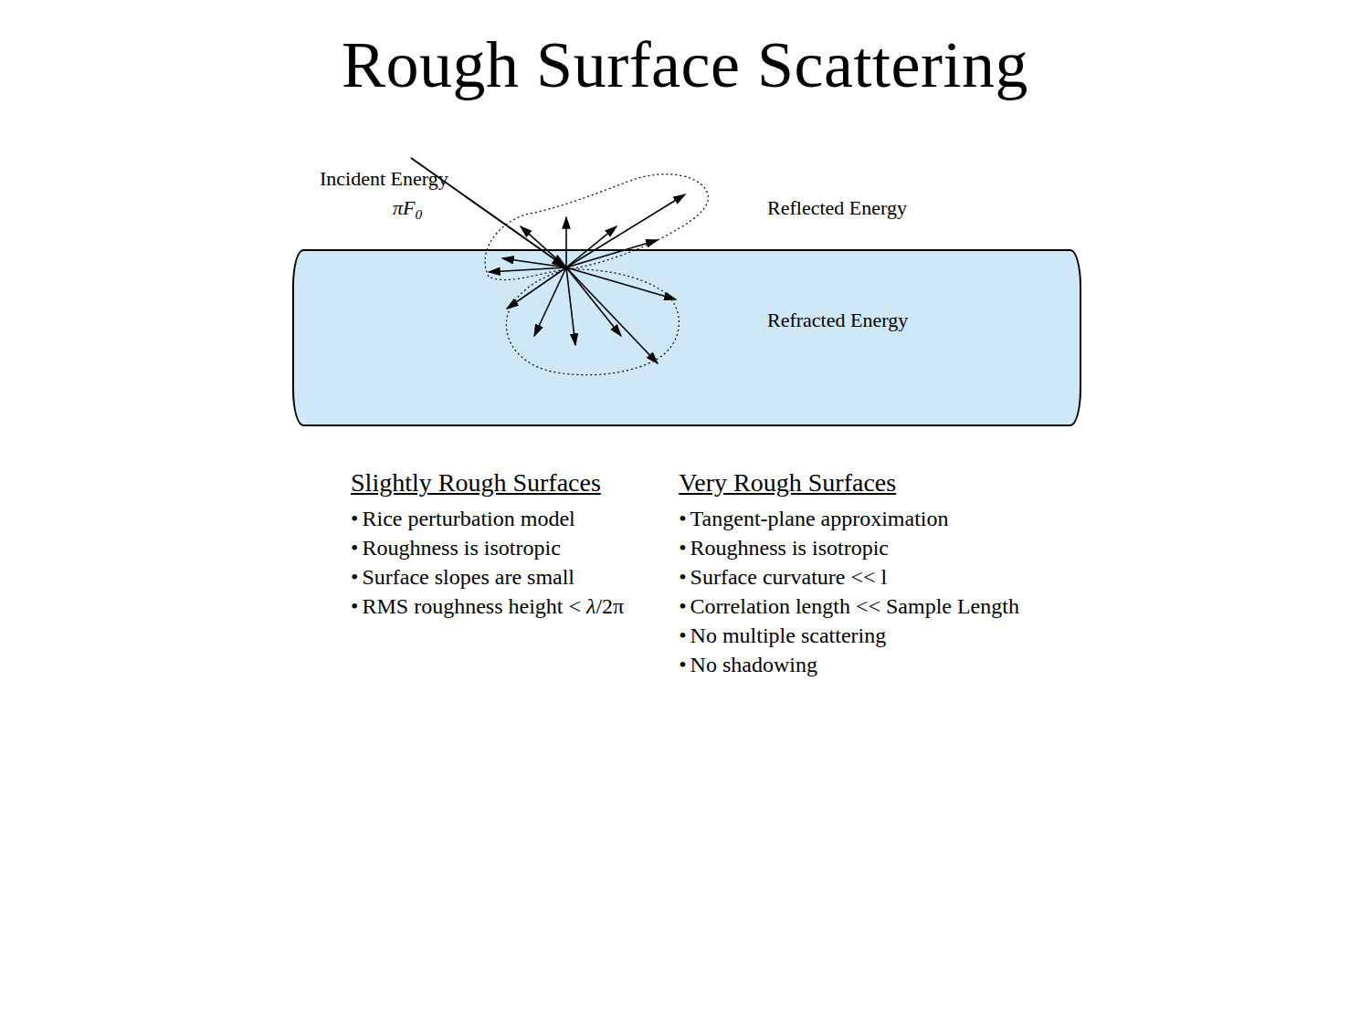Rough Surface Scattering
Incident Energy
πF0
Reflected Energy
Refracted Energy
Slightly Rough Surfaces
Rice perturbation model
Roughness is isotropic
Surface slopes are small
RMS roughness height < λ/2π
Very Rough Surfaces
Tangent-plane approximation
Roughness is isotropic
Surface curvature << l
Correlation length << Sample Length
No multiple scattering
No shadowing